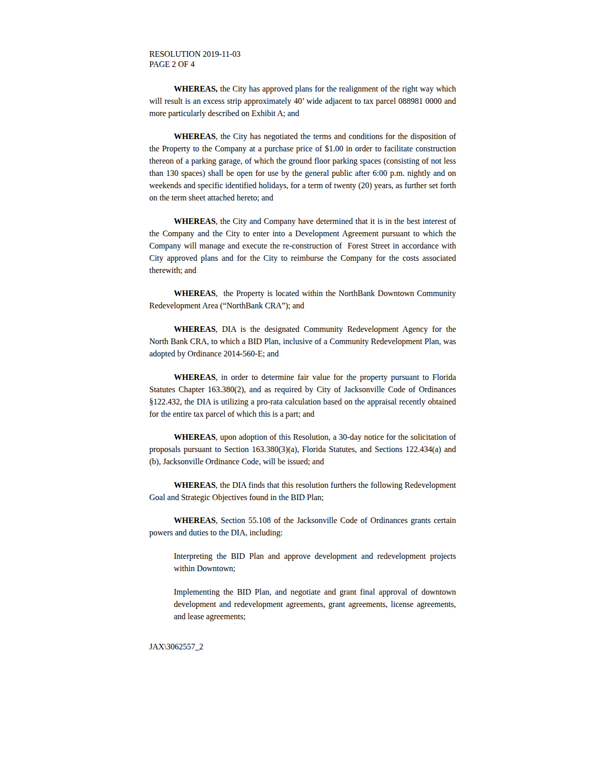RESOLUTION 2019-11-03
PAGE 2 OF 4
WHEREAS, the City has approved plans for the realignment of the right way which will result is an excess strip approximately 40’ wide adjacent to tax parcel 088981 0000 and more particularly described on Exhibit A; and
WHEREAS, the City has negotiated the terms and conditions for the disposition of the Property to the Company at a purchase price of $1.00 in order to facilitate construction thereon of a parking garage, of which the ground floor parking spaces (consisting of not less than 130 spaces) shall be open for use by the general public after 6:00 p.m. nightly and on weekends and specific identified holidays, for a term of twenty (20) years, as further set forth on the term sheet attached hereto; and
WHEREAS, the City and Company have determined that it is in the best interest of the Company and the City to enter into a Development Agreement pursuant to which the Company will manage and execute the re-construction of Forest Street in accordance with City approved plans and for the City to reimburse the Company for the costs associated therewith; and
WHEREAS, the Property is located within the NorthBank Downtown Community Redevelopment Area (“NorthBank CRA”); and
WHEREAS, DIA is the designated Community Redevelopment Agency for the North Bank CRA, to which a BID Plan, inclusive of a Community Redevelopment Plan, was adopted by Ordinance 2014-560-E; and
WHEREAS, in order to determine fair value for the property pursuant to Florida Statutes Chapter 163.380(2), and as required by City of Jacksonville Code of Ordinances §122.432, the DIA is utilizing a pro-rata calculation based on the appraisal recently obtained for the entire tax parcel of which this is a part; and
WHEREAS, upon adoption of this Resolution, a 30-day notice for the solicitation of proposals pursuant to Section 163.380(3)(a), Florida Statutes, and Sections 122.434(a) and (b), Jacksonville Ordinance Code, will be issued; and
WHEREAS, the DIA finds that this resolution furthers the following Redevelopment Goal and Strategic Objectives found in the BID Plan;
WHEREAS, Section 55.108 of the Jacksonville Code of Ordinances grants certain powers and duties to the DIA, including:
Interpreting the BID Plan and approve development and redevelopment projects within Downtown;
Implementing the BID Plan, and negotiate and grant final approval of downtown development and redevelopment agreements, grant agreements, license agreements, and lease agreements;
JAX\3062557_2